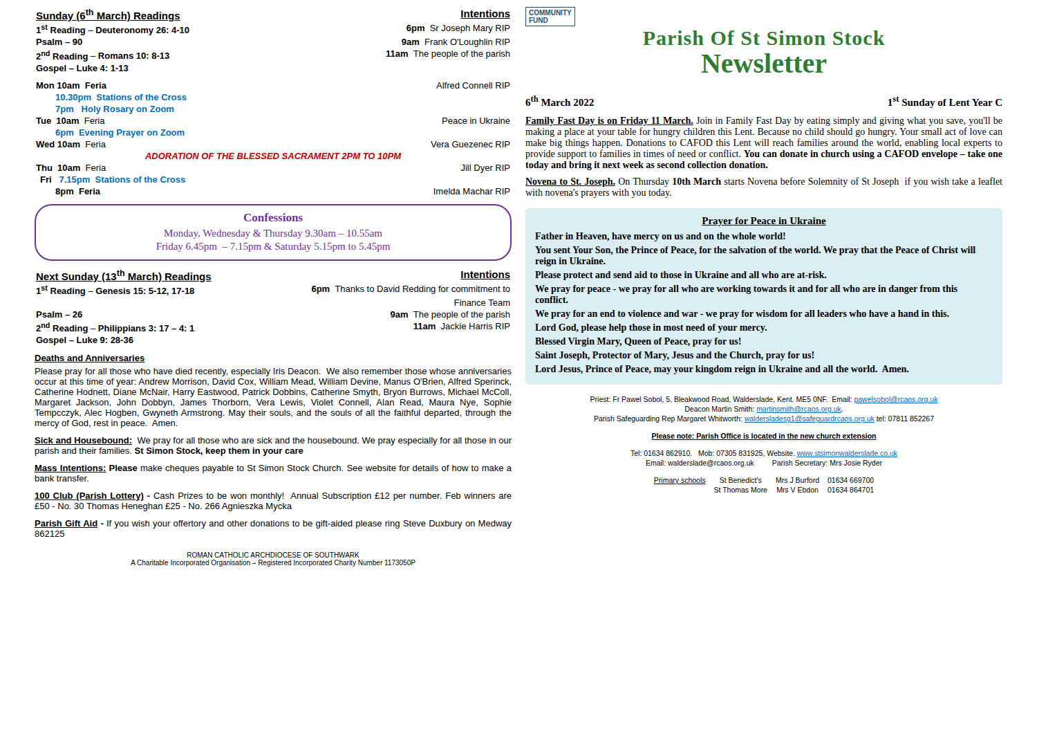| Sunday (6 th March) Readings | Intentions |
| 1 st Reading – Deuteronomy 26: 4-10 | 6pm Sr Joseph Mary RIP |
| Psalm – 90 | 9am Frank O'Loughlin RIP |
| 2 nd Reading – Romans 10: 8-13 | 11am The people of the parish |
| Gospel – Luke 4: 1-13 | |
| Mon 10am Feria | Alfred Connell RIP |
| 10.30pm Stations of the Cross | |
| 7pm Holy Rosary on Zoom | |
| Tue 10am Feria | Peace in Ukraine |
| 6pm Evening Prayer on Zoom | |
| Wed 10am Feria | Vera Guezenec RIP |
| ADORATION OF THE BLESSED SACRAMENT 2PM TO 10PM |
| Thu 10am Feria | Jill Dyer RIP |
| Fri 7.15pm Stations of the Cross | |
| 8pm Feria | Imelda Machar RIP |
Confessions
Monday, Wednesday & Thursday 9.30am – 10.55am
Friday 6.45pm – 7.15pm & Saturday 5.15pm to 5.45pm
| Next Sunday (13 th March) Readings | Intentions |
| 1 st Reading – Genesis 15: 5-12, 17-18 | 6pm Thanks to David Redding for commitment to |
| | Finance Team |
| Psalm – 26 | 9am The people of the parish |
| 2 nd Reading – Philippians 3: 17 – 4: 1 | 11am Jackie Harris RIP |
| Gospel – Luke 9: 28-36 | |
Deaths and Anniversaries
Please pray for all those who have died recently, especially Iris Deacon. We also remember those whose anniversaries occur at this time of year: Andrew Morrison, David Cox, William Mead, William Devine, Manus O'Brien, Alfred Sperinck, Catherine Hodnett, Diane McNair, Harry Eastwood, Patrick Dobbins, Catherine Smyth, Bryon Burrows, Michael McColl, Margaret Jackson, John Dobbyn, James Thorborn, Vera Lewis, Violet Connell, Alan Read, Maura Nye, Sophie Tempcczyk, Alec Hogben, Gwyneth Armstrong. May their souls, and the souls of all the faithful departed, through the mercy of God, rest in peace. Amen.
Sick and Housebound: We pray for all those who are sick and the housebound. We pray especially for all those in our parish and their families. St Simon Stock, keep them in your care
Mass Intentions: Please make cheques payable to St Simon Stock Church. See website for details of how to make a bank transfer.
100 Club (Parish Lottery) - Cash Prizes to be won monthly! Annual Subscription £12 per number. Feb winners are £50 - No. 30 Thomas Heneghan £25 - No. 266 Agnieszka Mycka
Parish Gift Aid - If you wish your offertory and other donations to be gift-aided please ring Steve Duxbury on Medway 862125
ROMAN CATHOLIC ARCHDIOCESE OF SOUTHWARK
A Charitable Incorporated Organisation – Registered Incorporated Charity Number 1173050P
COMMUNITY
FUND
Parish Of St Simon Stock
Newsletter
6th March 2022 1st Sunday of Lent Year C
Family Fast Day is on Friday 11 March. Join in Family Fast Day by eating simply and giving what you save, you'll be making a place at your table for hungry children this Lent. Because no child should go hungry. Your small act of love can make big things happen. Donations to CAFOD this Lent will reach families around the world, enabling local experts to provide support to families in times of need or conflict. You can donate in church using a CAFOD envelope – take one today and bring it next week as second collection donation.
Novena to St. Joseph. On Thursday 10th March starts Novena before Solemnity of St Joseph if you wish take a leaflet with novena's prayers with you today.
Prayer for Peace in Ukraine
Father in Heaven, have mercy on us and on the whole world!
You sent Your Son, the Prince of Peace, for the salvation of the world. We pray that the Peace of Christ will reign in Ukraine.
Please protect and send aid to those in Ukraine and all who are at-risk.
We pray for peace - we pray for all who are working towards it and for all who are in danger from this conflict.
We pray for an end to violence and war - we pray for wisdom for all leaders who have a hand in this.
Lord God, please help those in most need of your mercy.
Blessed Virgin Mary, Queen of Peace, pray for us!
Saint Joseph, Protector of Mary, Jesus and the Church, pray for us!
Lord Jesus, Prince of Peace, may your kingdom reign in Ukraine and all the world. Amen.
Priest: Fr Pawel Sobol, 5, Bleakwood Road, Walderslade, Kent. ME5 0NF. Email: pawelsobol@rcaos.org.uk
Deacon Martin Smith: martinsmith@rcaos.org.uk.
Parish Safeguarding Rep Margaret Whitworth: waldersladesg1@safeguardrcaos.org.uk tel: 07811 852267
Please note: Parish Office is located in the new church extension
Tel: 01634 862910. Mob: 07305 831925, Website. www.stsimonwalderslade.co.uk
Email: walderslade@rcaos.org.uk Parish Secretary: Mrs Josie Ryder
| Primary schools | St Benedict's | Mrs J Burford | 01634 669700 |
| | St Thomas More | Mrs V Ebdon | 01634 864701 |